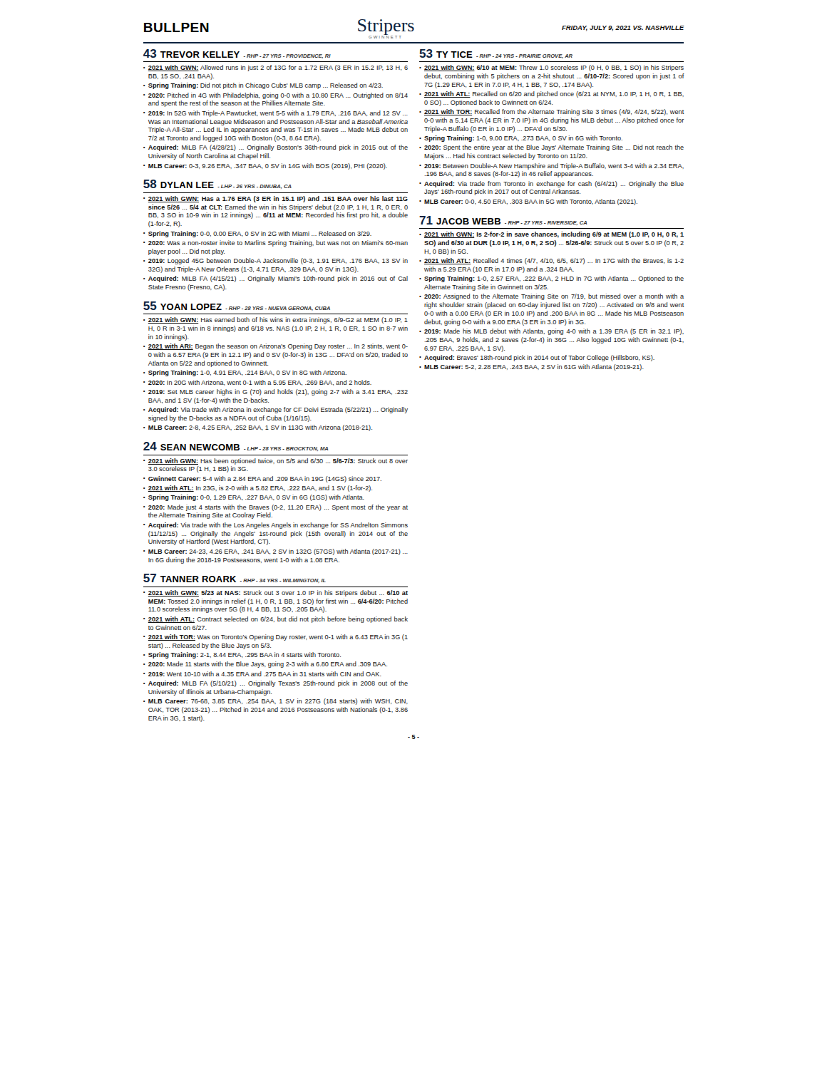BULLPEN
Stripers
GWINNETT
FRIDAY, JULY 9, 2021 VS. NASHVILLE
43 TREVOR KELLEY - RHP - 27 YRS - PROVIDENCE, RI
2021 with GWN: Allowed runs in just 2 of 13G for a 1.72 ERA (3 ER in 15.2 IP, 13 H, 6 BB, 15 SO, .241 BAA).
Spring Training: Did not pitch in Chicago Cubs' MLB camp ... Released on 4/23.
2020: Pitched in 4G with Philadelphia, going 0-0 with a 10.80 ERA ... Outrighted on 8/14 and spent the rest of the season at the Phillies Alternate Site.
2019: In 52G with Triple-A Pawtucket, went 5-5 with a 1.79 ERA, .216 BAA, and 12 SV ... Was an International League Midseason and Postseason All-Star and a Baseball America Triple-A All-Star ... Led IL in appearances and was T-1st in saves ... Made MLB debut on 7/2 at Toronto and logged 10G with Boston (0-3, 8.64 ERA).
Acquired: MiLB FA (4/28/21) ... Originally Boston's 36th-round pick in 2015 out of the University of North Carolina at Chapel Hill.
MLB Career: 0-3, 9.26 ERA, .347 BAA, 0 SV in 14G with BOS (2019), PHI (2020).
58 DYLAN LEE - LHP - 26 YRS - DINUBA, CA
2021 with GWN: Has a 1.76 ERA (3 ER in 15.1 IP) and .151 BAA over his last 11G since 5/26 ... 5/4 at CLT: Earned the win in his Stripers' debut (2.0 IP, 1 H, 1 R, 0 ER, 0 BB, 3 SO in 10-9 win in 12 innings) ... 6/11 at MEM: Recorded his first pro hit, a double (1-for-2, R).
Spring Training: 0-0, 0.00 ERA, 0 SV in 2G with Miami ... Released on 3/29.
2020: Was a non-roster invite to Marlins Spring Training, but was not on Miami's 60-man player pool ... Did not play.
2019: Logged 45G between Double-A Jacksonville (0-3, 1.91 ERA, .176 BAA, 13 SV in 32G) and Triple-A New Orleans (1-3, 4.71 ERA, .329 BAA, 0 SV in 13G).
Acquired: MiLB FA (4/15/21) ... Originally Miami's 10th-round pick in 2016 out of Cal State Fresno (Fresno, CA).
55 YOAN LOPEZ - RHP - 28 YRS - NUEVA GERONA, CUBA
2021 with GWN: Has earned both of his wins in extra innings, 6/9-G2 at MEM (1.0 IP, 1 H, 0 R in 3-1 win in 8 innings) and 6/18 vs. NAS (1.0 IP, 2 H, 1 R, 0 ER, 1 SO in 8-7 win in 10 innings).
2021 with ARI: Began the season on Arizona's Opening Day roster ... In 2 stints, went 0-0 with a 6.57 ERA (9 ER in 12.1 IP) and 0 SV (0-for-3) in 13G ... DFA'd on 5/20, traded to Atlanta on 5/22 and optioned to Gwinnett.
Spring Training: 1-0, 4.91 ERA, .214 BAA, 0 SV in 8G with Arizona.
2020: In 20G with Arizona, went 0-1 with a 5.95 ERA, .269 BAA, and 2 holds.
2019: Set MLB career highs in G (70) and holds (21), going 2-7 with a 3.41 ERA, .232 BAA, and 1 SV (1-for-4) with the D-backs.
Acquired: Via trade with Arizona in exchange for CF Deivi Estrada (5/22/21) ... Originally signed by the D-backs as a NDFA out of Cuba (1/16/15).
MLB Career: 2-8, 4.25 ERA, .252 BAA, 1 SV in 113G with Arizona (2018-21).
24 SEAN NEWCOMB - LHP - 28 YRS - BROCKTON, MA
2021 with GWN: Has been optioned twice, on 5/5 and 6/30 ... 5/6-7/3: Struck out 8 over 3.0 scoreless IP (1 H, 1 BB) in 3G.
Gwinnett Career: 5-4 with a 2.84 ERA and .209 BAA in 19G (14GS) since 2017.
2021 with ATL: In 23G, is 2-0 with a 5.82 ERA, .222 BAA, and 1 SV (1-for-2).
Spring Training: 0-0, 1.29 ERA, .227 BAA, 0 SV in 6G (1GS) with Atlanta.
2020: Made just 4 starts with the Braves (0-2, 11.20 ERA) ... Spent most of the year at the Alternate Training Site at Coolray Field.
Acquired: Via trade with the Los Angeles Angels in exchange for SS Andrelton Simmons (11/12/15) ... Originally the Angels' 1st-round pick (15th overall) in 2014 out of the University of Hartford (West Hartford, CT).
MLB Career: 24-23, 4.26 ERA, .241 BAA, 2 SV in 132G (57GS) with Atlanta (2017-21) ... In 6G during the 2018-19 Postseasons, went 1-0 with a 1.08 ERA.
57 TANNER ROARK - RHP - 34 YRS - WILMINGTON, IL
2021 with GWN: 5/23 at NAS: Struck out 3 over 1.0 IP in his Stripers debut ... 6/10 at MEM: Tossed 2.0 innings in relief (1 H, 0 R, 1 BB, 1 SO) for first win ... 6/4-6/20: Pitched 11.0 scoreless innings over 5G (8 H, 4 BB, 11 SO, .205 BAA).
2021 with ATL: Contract selected on 6/24, but did not pitch before being optioned back to Gwinnett on 6/27.
2021 with TOR: Was on Toronto's Opening Day roster, went 0-1 with a 6.43 ERA in 3G (1 start) ... Released by the Blue Jays on 5/3.
Spring Training: 2-1, 8.44 ERA, .295 BAA in 4 starts with Toronto.
2020: Made 11 starts with the Blue Jays, going 2-3 with a 6.80 ERA and .309 BAA.
2019: Went 10-10 with a 4.35 ERA and .275 BAA in 31 starts with CIN and OAK.
Acquired: MiLB FA (5/10/21) ... Originally Texas's 25th-round pick in 2008 out of the University of Illinois at Urbana-Champaign.
MLB Career: 76-68, 3.85 ERA, .254 BAA, 1 SV in 227G (184 starts) with WSH, CIN, OAK, TOR (2013-21) ... Pitched in 2014 and 2016 Postseasons with Nationals (0-1, 3.86 ERA in 3G, 1 start).
53 TY TICE - RHP - 24 YRS - PRAIRIE GROVE, AR
2021 with GWN: 6/10 at MEM: Threw 1.0 scoreless IP (0 H, 0 BB, 1 SO) in his Stripers debut, combining with 5 pitchers on a 2-hit shutout ... 6/10-7/2: Scored upon in just 1 of 7G (1.29 ERA, 1 ER in 7.0 IP, 4 H, 1 BB, 7 SO, .174 BAA).
2021 with ATL: Recalled on 6/20 and pitched once (6/21 at NYM, 1.0 IP, 1 H, 0 R, 1 BB, 0 SO) ... Optioned back to Gwinnett on 6/24.
2021 with TOR: Recalled from the Alternate Training Site 3 times (4/9, 4/24, 5/22), went 0-0 with a 5.14 ERA (4 ER in 7.0 IP) in 4G during his MLB debut ... Also pitched once for Triple-A Buffalo (0 ER in 1.0 IP) ... DFA'd on 5/30.
Spring Training: 1-0, 9.00 ERA, .273 BAA, 0 SV in 6G with Toronto.
2020: Spent the entire year at the Blue Jays' Alternate Training Site ... Did not reach the Majors ... Had his contract selected by Toronto on 11/20.
2019: Between Double-A New Hampshire and Triple-A Buffalo, went 3-4 with a 2.34 ERA, .196 BAA, and 8 saves (8-for-12) in 46 relief appearances.
Acquired: Via trade from Toronto in exchange for cash (6/4/21) ... Originally the Blue Jays' 16th-round pick in 2017 out of Central Arkansas.
MLB Career: 0-0, 4.50 ERA, .303 BAA in 5G with Toronto, Atlanta (2021).
71 JACOB WEBB - RHP - 27 YRS - RIVERSIDE, CA
2021 with GWN: Is 2-for-2 in save chances, including 6/9 at MEM (1.0 IP, 0 H, 0 R, 1 SO) and 6/30 at DUR (1.0 IP, 1 H, 0 R, 2 SO) ... 5/26-6/9: Struck out 5 over 5.0 IP (0 R, 2 H, 0 BB) in 5G.
2021 with ATL: Recalled 4 times (4/7, 4/10, 6/5, 6/17) ... In 17G with the Braves, is 1-2 with a 5.29 ERA (10 ER in 17.0 IP) and a .324 BAA.
Spring Training: 1-0, 2.57 ERA, .222 BAA, 2 HLD in 7G with Atlanta ... Optioned to the Alternate Training Site in Gwinnett on 3/25.
2020: Assigned to the Alternate Training Site on 7/19, but missed over a month with a right shoulder strain (placed on 60-day injured list on 7/20) ... Activated on 9/8 and went 0-0 with a 0.00 ERA (0 ER in 10.0 IP) and .200 BAA in 8G ... Made his MLB Postseason debut, going 0-0 with a 9.00 ERA (3 ER in 3.0 IP) in 3G.
2019: Made his MLB debut with Atlanta, going 4-0 with a 1.39 ERA (5 ER in 32.1 IP), .205 BAA, 9 holds, and 2 saves (2-for-4) in 36G ... Also logged 10G with Gwinnett (0-1, 6.97 ERA, .225 BAA, 1 SV).
Acquired: Braves' 18th-round pick in 2014 out of Tabor College (Hillsboro, KS).
MLB Career: 5-2, 2.28 ERA, .243 BAA, 2 SV in 61G with Atlanta (2019-21).
- 5 -